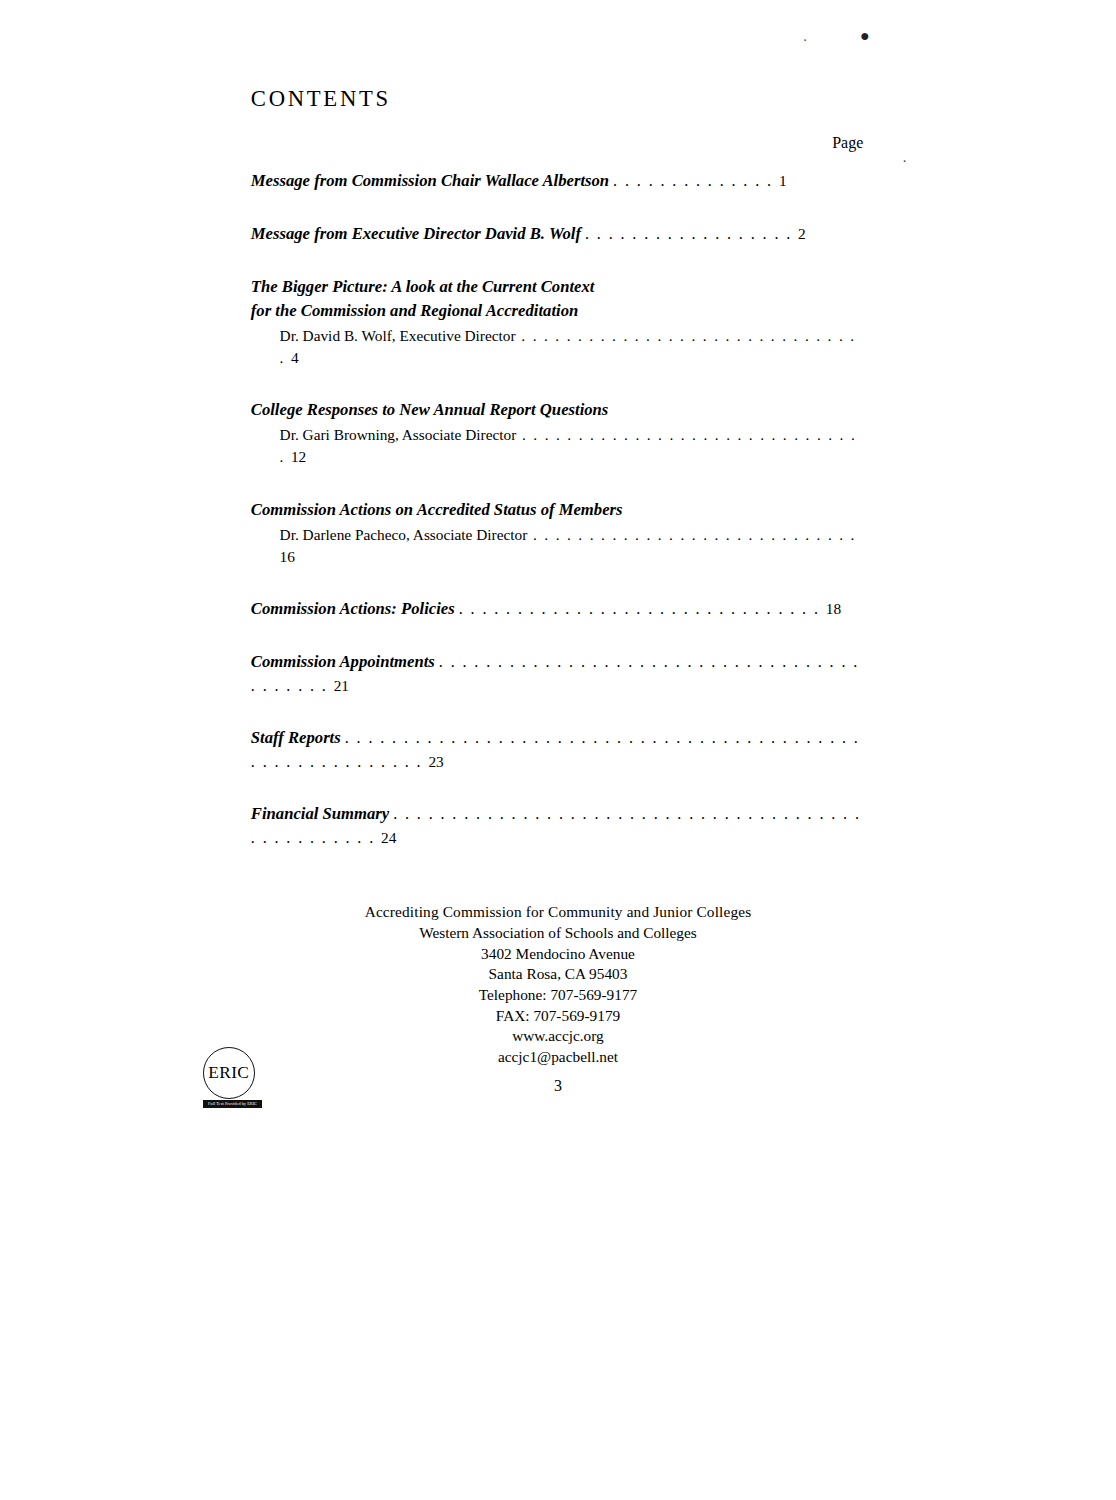.●
.
Contents
Page
Message from Commission Chair Wallace Albertson . . . . . . . . . . . . . . 1
Message from Executive Director David B. Wolf . . . . . . . . . . . . . . . . . . 2
The Bigger Picture: A look at the Current Context
for the Commission and Regional Accreditation Dr. David B. Wolf, Executive Director . . . . . . . . . . . . . . . . . . . . . . . . . . . . . . . 4
College Responses to New Annual Report Questions Dr. Gari Browning, Associate Director . . . . . . . . . . . . . . . . . . . . . . . . . . . . . . . 12
Commission Actions on Accredited Status of Members Dr. Darlene Pacheco, Associate Director . . . . . . . . . . . . . . . . . . . . . . . . . . . . . 16
Commission Actions: Policies . . . . . . . . . . . . . . . . . . . . . . . . . . . . . . . 18
Commission Appointments . . . . . . . . . . . . . . . . . . . . . . . . . . . . . . . . . . . . . . . . . . . 21
Staff Reports . . . . . . . . . . . . . . . . . . . . . . . . . . . . . . . . . . . . . . . . . . . . . . . . . . . . . . . . . . . 23
Financial Summary . . . . . . . . . . . . . . . . . . . . . . . . . . . . . . . . . . . . . . . . . . . . . . . . . . . 24
Accrediting Commission for Community and Junior Colleges
Western Association of Schools and Colleges
3402 Mendocino Avenue
Santa Rosa, CA 95403
Telephone: 707-569-9177
FAX: 707-569-9179
www.accjc.org
accjc1@pacbell.net
3
ERIC
Full Text Provided by ERIC